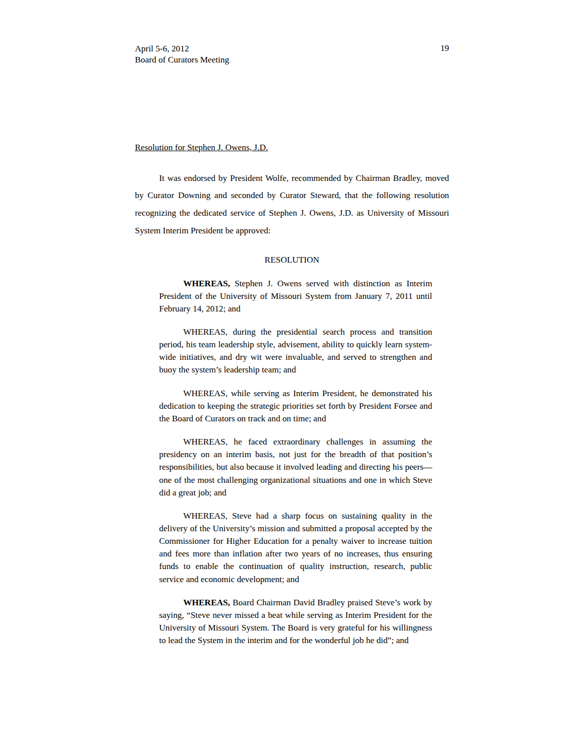April 5-6, 2012
Board of Curators Meeting
19
Resolution for Stephen J. Owens, J.D.
It was endorsed by President Wolfe, recommended by Chairman Bradley, moved by Curator Downing and seconded by Curator Steward, that the following resolution recognizing the dedicated service of Stephen J. Owens, J.D. as University of Missouri System Interim President be approved:
RESOLUTION
WHEREAS, Stephen J. Owens served with distinction as Interim President of the University of Missouri System from January 7, 2011 until February 14, 2012; and
WHEREAS, during the presidential search process and transition period, his team leadership style, advisement, ability to quickly learn system-wide initiatives, and dry wit were invaluable, and served to strengthen and buoy the system’s leadership team; and
WHEREAS, while serving as Interim President, he demonstrated his dedication to keeping the strategic priorities set forth by President Forsee and the Board of Curators on track and on time; and
WHEREAS, he faced extraordinary challenges in assuming the presidency on an interim basis, not just for the breadth of that position’s responsibilities, but also because it involved leading and directing his peers—one of the most challenging organizational situations and one in which Steve did a great job; and
WHEREAS, Steve had a sharp focus on sustaining quality in the delivery of the University’s mission and submitted a proposal accepted by the Commissioner for Higher Education for a penalty waiver to increase tuition and fees more than inflation after two years of no increases, thus ensuring funds to enable the continuation of quality instruction, research, public service and economic development; and
WHEREAS, Board Chairman David Bradley praised Steve’s work by saying, “Steve never missed a beat while serving as Interim President for the University of Missouri System. The Board is very grateful for his willingness to lead the System in the interim and for the wonderful job he did”; and